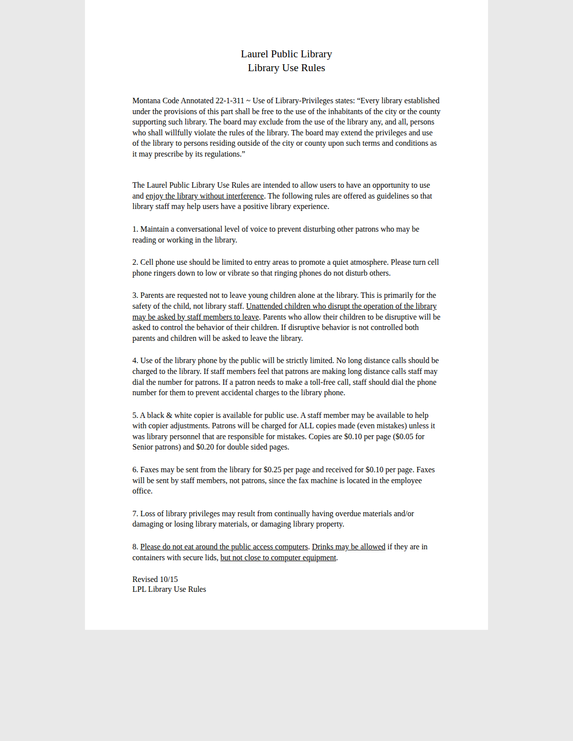Laurel Public LibraryLibrary Use Rules
Montana Code Annotated 22-1-311 ~ Use of Library-Privileges states: “Every library established under the provisions of this part shall be free to the use of the inhabitants of the city or the county supporting such library. The board may exclude from the use of the library any, and all, persons who shall willfully violate the rules of the library. The board may extend the privileges and use of the library to persons residing outside of the city or county upon such terms and conditions as it may prescribe by its regulations.”
The Laurel Public Library Use Rules are intended to allow users to have an opportunity to use and enjoy the library without interference. The following rules are offered as guidelines so that library staff may help users have a positive library experience.
1. Maintain a conversational level of voice to prevent disturbing other patrons who may be reading or working in the library.
2. Cell phone use should be limited to entry areas to promote a quiet atmosphere. Please turn cell phone ringers down to low or vibrate so that ringing phones do not disturb others.
3. Parents are requested not to leave young children alone at the library. This is primarily for the safety of the child, not library staff. Unattended children who disrupt the operation of the library may be asked by staff members to leave. Parents who allow their children to be disruptive will be asked to control the behavior of their children. If disruptive behavior is not controlled both parents and children will be asked to leave the library.
4. Use of the library phone by the public will be strictly limited. No long distance calls should be charged to the library. If staff members feel that patrons are making long distance calls staff may dial the number for patrons. If a patron needs to make a toll-free call, staff should dial the phone number for them to prevent accidental charges to the library phone.
5. A black & white copier is available for public use. A staff member may be available to help with copier adjustments. Patrons will be charged for ALL copies made (even mistakes) unless it was library personnel that are responsible for mistakes. Copies are $0.10 per page ($0.05 for Senior patrons) and $0.20 for double sided pages.
6. Faxes may be sent from the library for $0.25 per page and received for $0.10 per page. Faxes will be sent by staff members, not patrons, since the fax machine is located in the employee office.
7. Loss of library privileges may result from continually having overdue materials and/or damaging or losing library materials, or damaging library property.
8. Please do not eat around the public access computers. Drinks may be allowed if they are in containers with secure lids, but not close to computer equipment.
Revised 10/15
LPL Library Use Rules